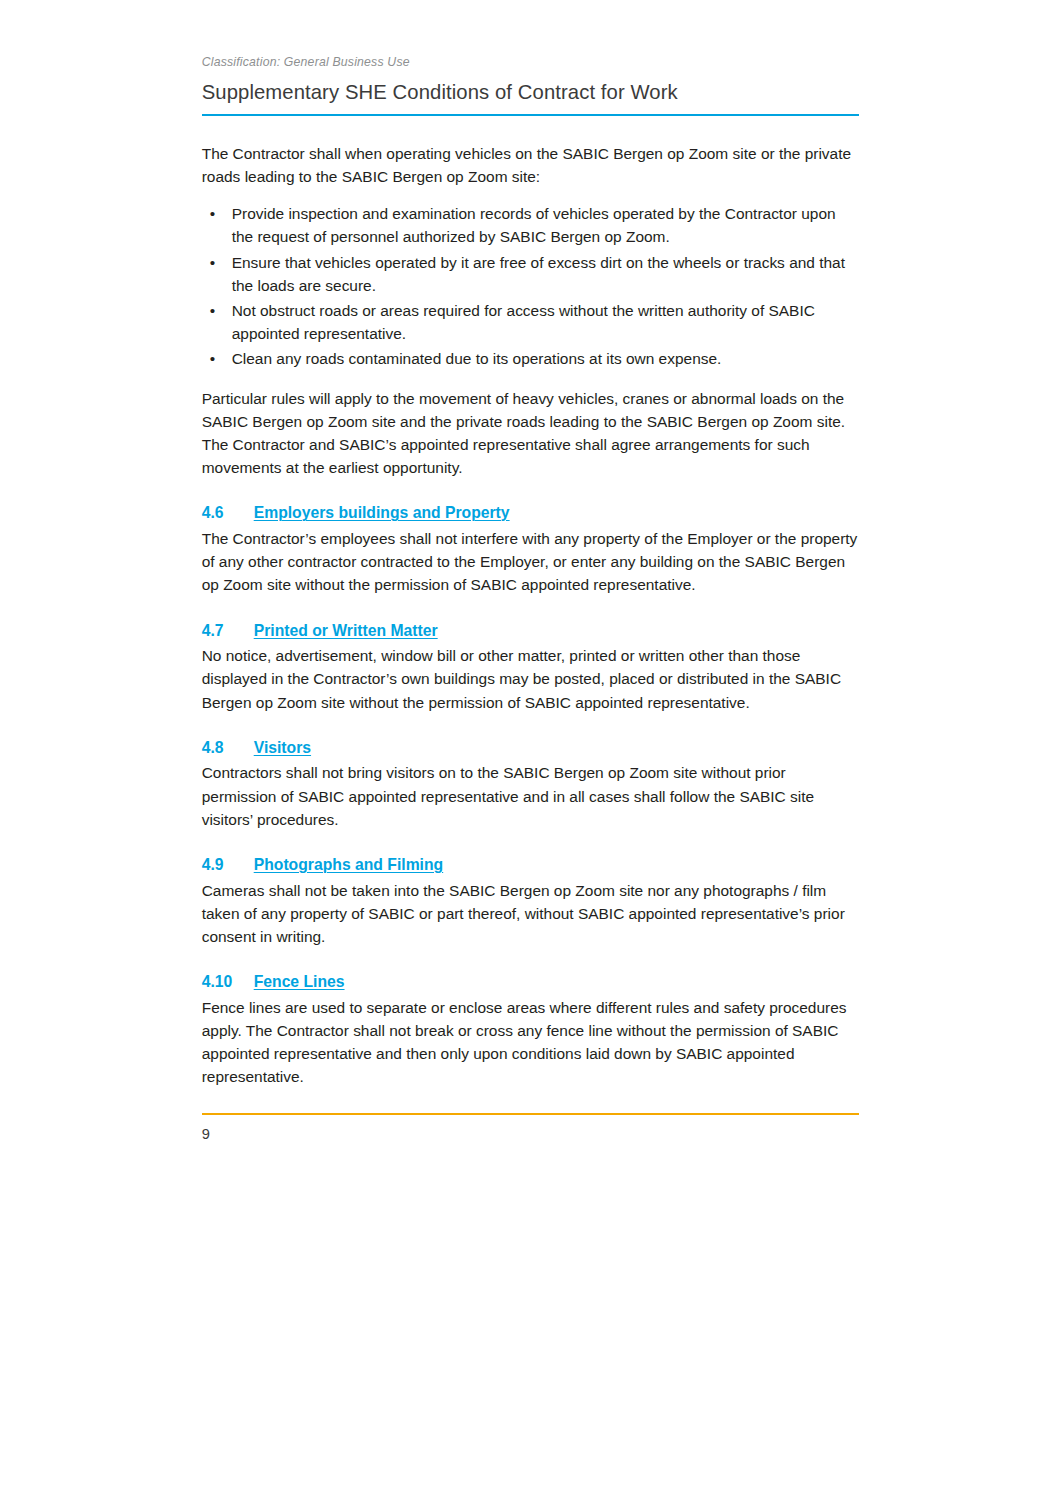Classification: General Business Use
Supplementary SHE Conditions of Contract for Work
The Contractor shall when operating vehicles on the SABIC Bergen op Zoom site or the private roads leading to the SABIC Bergen op Zoom site:
Provide inspection and examination records of vehicles operated by the Contractor upon the request of personnel authorized by SABIC Bergen op Zoom.
Ensure that vehicles operated by it are free of excess dirt on the wheels or tracks and that the loads are secure.
Not obstruct roads or areas required for access without the written authority of SABIC appointed representative.
Clean any roads contaminated due to its operations at its own expense.
Particular rules will apply to the movement of heavy vehicles, cranes or abnormal loads on the SABIC Bergen op Zoom site and the private roads leading to the SABIC Bergen op Zoom site. The Contractor and SABIC’s appointed representative shall agree arrangements for such movements at the earliest opportunity.
4.6 Employers buildings and Property
The Contractor’s employees shall not interfere with any property of the Employer or the property of any other contractor contracted to the Employer, or enter any building on the SABIC Bergen op Zoom site without the permission of SABIC appointed representative.
4.7 Printed or Written Matter
No notice, advertisement, window bill or other matter, printed or written other than those displayed in the Contractor’s own buildings may be posted, placed or distributed in the SABIC Bergen op Zoom site without the permission of SABIC appointed representative.
4.8 Visitors
Contractors shall not bring visitors on to the SABIC Bergen op Zoom site without prior permission of SABIC appointed representative and in all cases shall follow the SABIC site visitors’ procedures.
4.9 Photographs and Filming
Cameras shall not be taken into the SABIC Bergen op Zoom site nor any photographs / film taken of any property of SABIC or part thereof, without SABIC appointed representative’s prior consent in writing.
4.10 Fence Lines
Fence lines are used to separate or enclose areas where different rules and safety procedures apply. The Contractor shall not break or cross any fence line without the permission of SABIC appointed representative and then only upon conditions laid down by SABIC appointed representative.
9